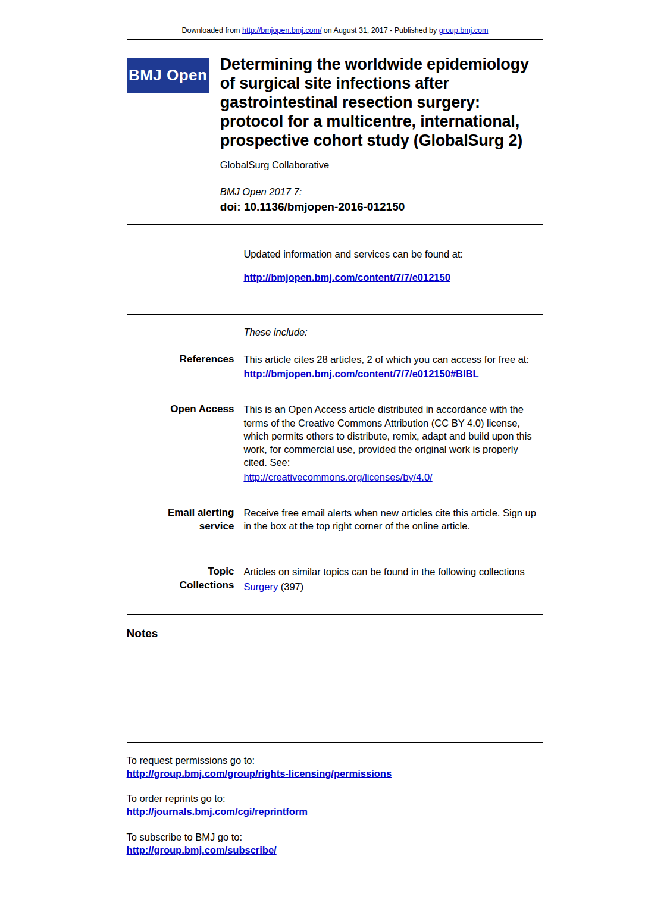Downloaded from http://bmjopen.bmj.com/ on August 31, 2017 - Published by group.bmj.com
BMJ Open
Determining the worldwide epidemiology of surgical site infections after gastrointestinal resection surgery: protocol for a multicentre, international, prospective cohort study (GlobalSurg 2)
GlobalSurg Collaborative
BMJ Open 2017 7:
doi: 10.1136/bmjopen-2016-012150
Updated information and services can be found at:
http://bmjopen.bmj.com/content/7/7/e012150
These include:
References
This article cites 28 articles, 2 of which you can access for free at:
http://bmjopen.bmj.com/content/7/7/e012150#BIBL
Open Access
This is an Open Access article distributed in accordance with the terms of the Creative Commons Attribution (CC BY 4.0) license, which permits others to distribute, remix, adapt and build upon this work, for commercial use, provided the original work is properly cited. See:
http://creativecommons.org/licenses/by/4.0/
Email alerting
service
Receive free email alerts when new articles cite this article. Sign up in the box at the top right corner of the online article.
Topic
Collections
Articles on similar topics can be found in the following collections
Surgery (397)
Notes
To request permissions go to:
http://group.bmj.com/group/rights-licensing/permissions
To order reprints go to:
http://journals.bmj.com/cgi/reprintform
To subscribe to BMJ go to:
http://group.bmj.com/subscribe/